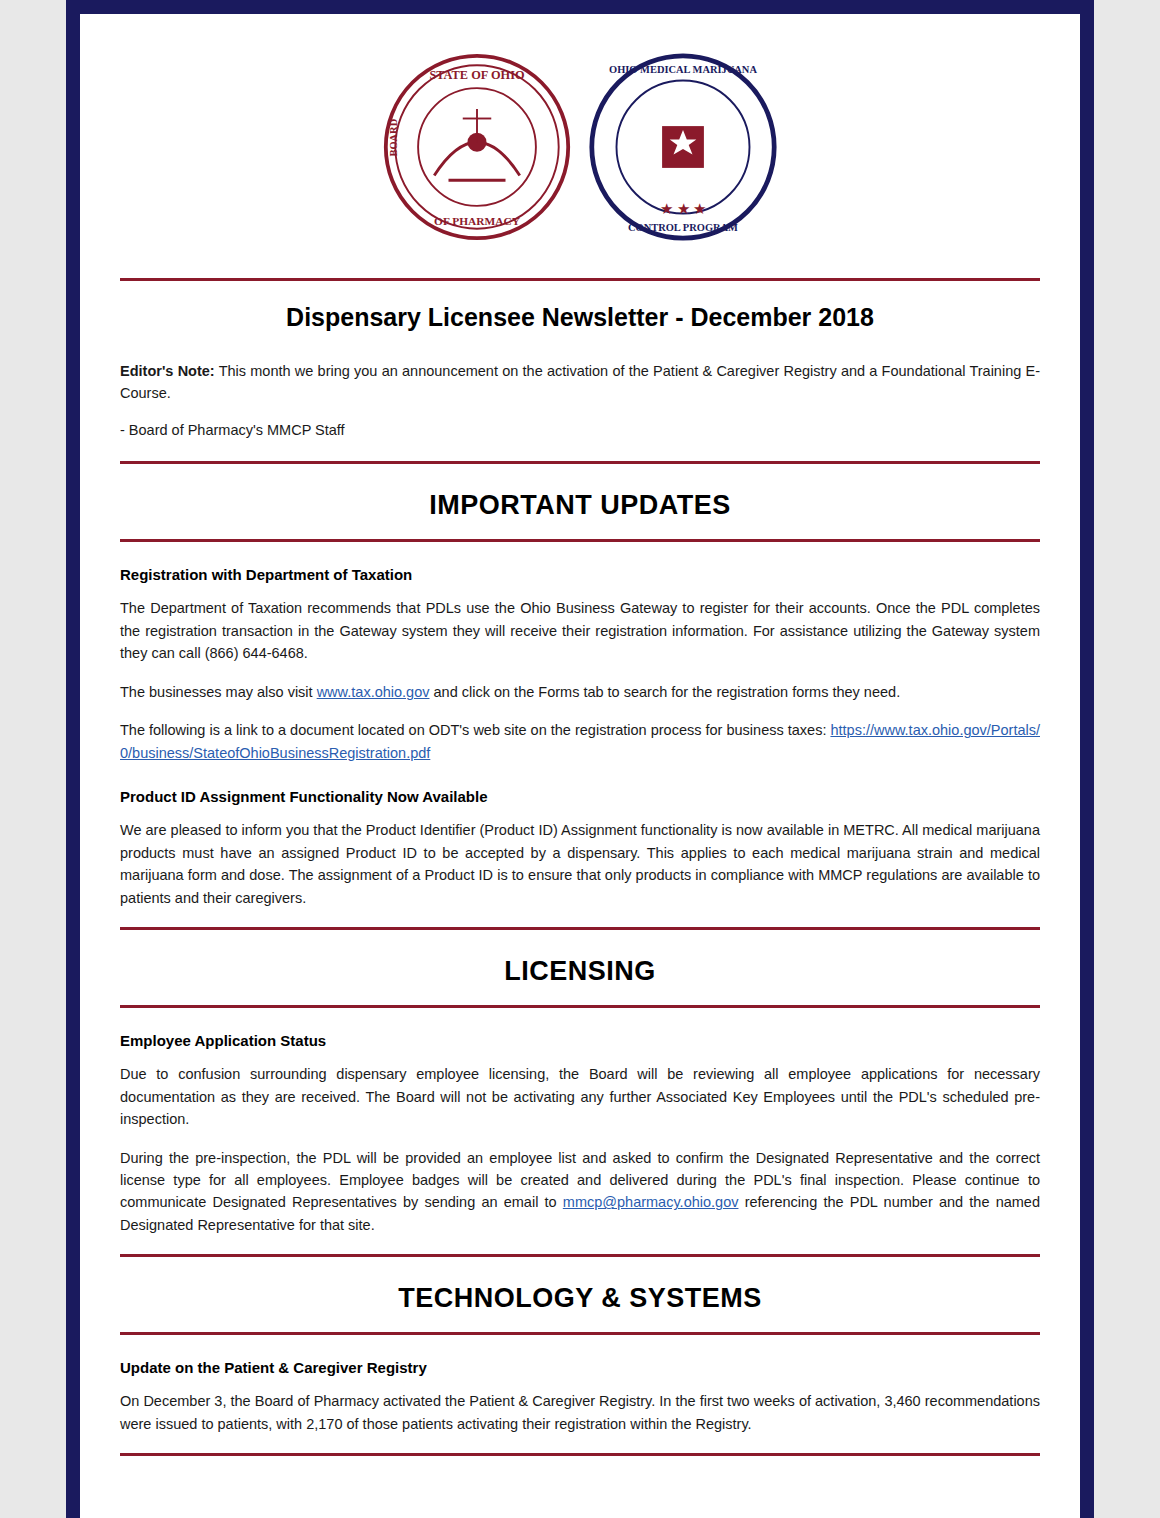Dispensary Licensee Newsletter - December 2018
Editor's Note: This month we bring you an announcement on the activation of the Patient & Caregiver Registry and a Foundational Training E-Course.
- Board of Pharmacy's MMCP Staff
IMPORTANT UPDATES
Registration with Department of Taxation
The Department of Taxation recommends that PDLs use the Ohio Business Gateway to register for their accounts. Once the PDL completes the registration transaction in the Gateway system they will receive their registration information. For assistance utilizing the Gateway system they can call (866) 644-6468.
The businesses may also visit www.tax.ohio.gov and click on the Forms tab to search for the registration forms they need.
The following is a link to a document located on ODT's web site on the registration process for business taxes: https://www.tax.ohio.gov/Portals/0/business/StateofOhioBusinessRegistration.pdf
Product ID Assignment Functionality Now Available
We are pleased to inform you that the Product Identifier (Product ID) Assignment functionality is now available in METRC. All medical marijuana products must have an assigned Product ID to be accepted by a dispensary. This applies to each medical marijuana strain and medical marijuana form and dose. The assignment of a Product ID is to ensure that only products in compliance with MMCP regulations are available to patients and their caregivers.
LICENSING
Employee Application Status
Due to confusion surrounding dispensary employee licensing, the Board will be reviewing all employee applications for necessary documentation as they are received. The Board will not be activating any further Associated Key Employees until the PDL's scheduled pre-inspection.
During the pre-inspection, the PDL will be provided an employee list and asked to confirm the Designated Representative and the correct license type for all employees. Employee badges will be created and delivered during the PDL's final inspection. Please continue to communicate Designated Representatives by sending an email to mmcp@pharmacy.ohio.gov referencing the PDL number and the named Designated Representative for that site.
TECHNOLOGY & SYSTEMS
Update on the Patient & Caregiver Registry
On December 3, the Board of Pharmacy activated the Patient & Caregiver Registry. In the first two weeks of activation, 3,460 recommendations were issued to patients, with 2,170 of those patients activating their registration within the Registry.